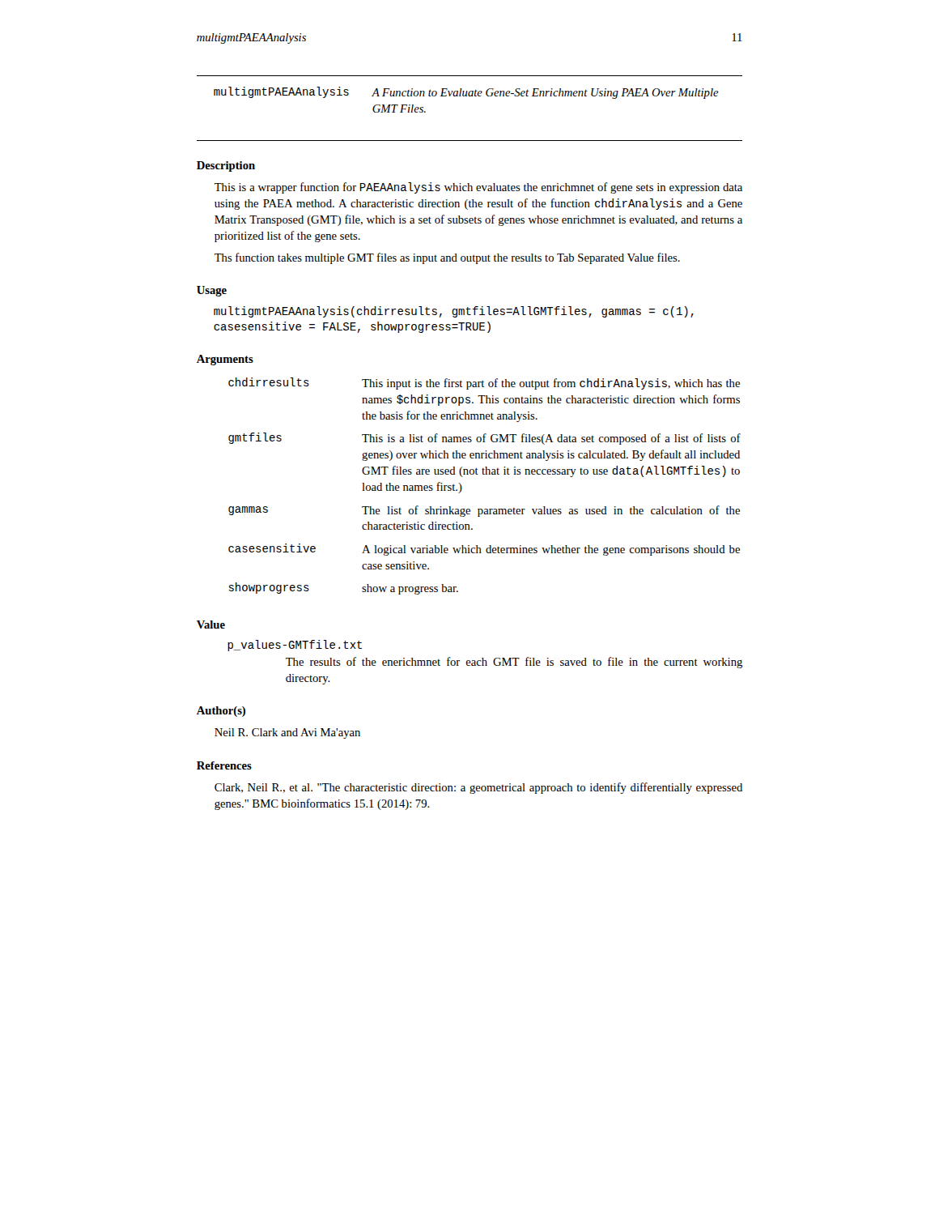multigmtPAEAAnalysis 11
| multigmtPAEAAnalysis | A Function to Evaluate Gene-Set Enrichment Using PAEA Over Multiple GMT Files. |
Description
This is a wrapper function for PAEAAnalysis which evaluates the enrichmnet of gene sets in expression data using the PAEA method. A characteristic direction (the result of the function chdirAnalysis and a Gene Matrix Transposed (GMT) file, which is a set of subsets of genes whose enrichmnet is evaluated, and returns a prioritized list of the gene sets.
Ths function takes multiple GMT files as input and output the results to Tab Separated Value files.
Usage
multigmtPAEAAnalysis(chdirresults, gmtfiles=AllGMTfiles, gammas = c(1),
casesensitive = FALSE, showprogress=TRUE)
Arguments
| chdirresults | This input is the first part of the output from chdirAnalysis , which has the names $chdirprops . This contains the characteristic direction which forms the basis for the enrichmnet analysis. |
| gmtfiles | This is a list of names of GMT files(A data set composed of a list of lists of genes) over which the enrichment analysis is calculated. By default all included GMT files are used (not that it is neccessary to use data(AllGMTfiles) to load the names first.) |
| gammas | The list of shrinkage parameter values as used in the calculation of the characteristic direction. |
| casesensitive | A logical variable which determines whether the gene comparisons should be case sensitive. |
| showprogress | show a progress bar. |
Value
p_values-GMTfile.txt
The results of the enerichmnet for each GMT file is saved to file in the current working directory.
Author(s)
Neil R. Clark and Avi Ma'ayan
References
Clark, Neil R., et al. "The characteristic direction: a geometrical approach to identify differentially expressed genes." BMC bioinformatics 15.1 (2014): 79.